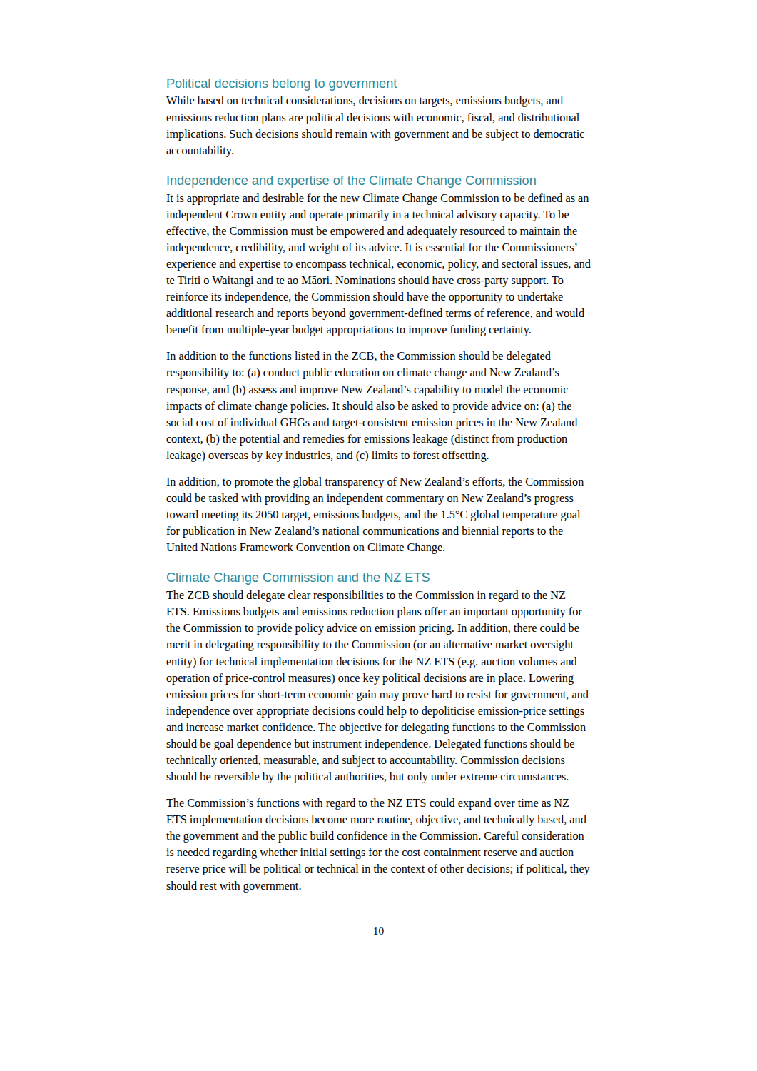Political decisions belong to government
While based on technical considerations, decisions on targets, emissions budgets, and emissions reduction plans are political decisions with economic, fiscal, and distributional implications. Such decisions should remain with government and be subject to democratic accountability.
Independence and expertise of the Climate Change Commission
It is appropriate and desirable for the new Climate Change Commission to be defined as an independent Crown entity and operate primarily in a technical advisory capacity. To be effective, the Commission must be empowered and adequately resourced to maintain the independence, credibility, and weight of its advice. It is essential for the Commissioners’ experience and expertise to encompass technical, economic, policy, and sectoral issues, and te Tiriti o Waitangi and te ao Māori. Nominations should have cross-party support. To reinforce its independence, the Commission should have the opportunity to undertake additional research and reports beyond government-defined terms of reference, and would benefit from multiple-year budget appropriations to improve funding certainty.
In addition to the functions listed in the ZCB, the Commission should be delegated responsibility to: (a) conduct public education on climate change and New Zealand’s response, and (b) assess and improve New Zealand’s capability to model the economic impacts of climate change policies. It should also be asked to provide advice on: (a) the social cost of individual GHGs and target-consistent emission prices in the New Zealand context, (b) the potential and remedies for emissions leakage (distinct from production leakage) overseas by key industries, and (c) limits to forest offsetting.
In addition, to promote the global transparency of New Zealand’s efforts, the Commission could be tasked with providing an independent commentary on New Zealand’s progress toward meeting its 2050 target, emissions budgets, and the 1.5°C global temperature goal for publication in New Zealand’s national communications and biennial reports to the United Nations Framework Convention on Climate Change.
Climate Change Commission and the NZ ETS
The ZCB should delegate clear responsibilities to the Commission in regard to the NZ ETS. Emissions budgets and emissions reduction plans offer an important opportunity for the Commission to provide policy advice on emission pricing. In addition, there could be merit in delegating responsibility to the Commission (or an alternative market oversight entity) for technical implementation decisions for the NZ ETS (e.g. auction volumes and operation of price-control measures) once key political decisions are in place. Lowering emission prices for short-term economic gain may prove hard to resist for government, and independence over appropriate decisions could help to depoliticise emission-price settings and increase market confidence. The objective for delegating functions to the Commission should be goal dependence but instrument independence. Delegated functions should be technically oriented, measurable, and subject to accountability. Commission decisions should be reversible by the political authorities, but only under extreme circumstances.
The Commission’s functions with regard to the NZ ETS could expand over time as NZ ETS implementation decisions become more routine, objective, and technically based, and the government and the public build confidence in the Commission. Careful consideration is needed regarding whether initial settings for the cost containment reserve and auction reserve price will be political or technical in the context of other decisions; if political, they should rest with government.
10